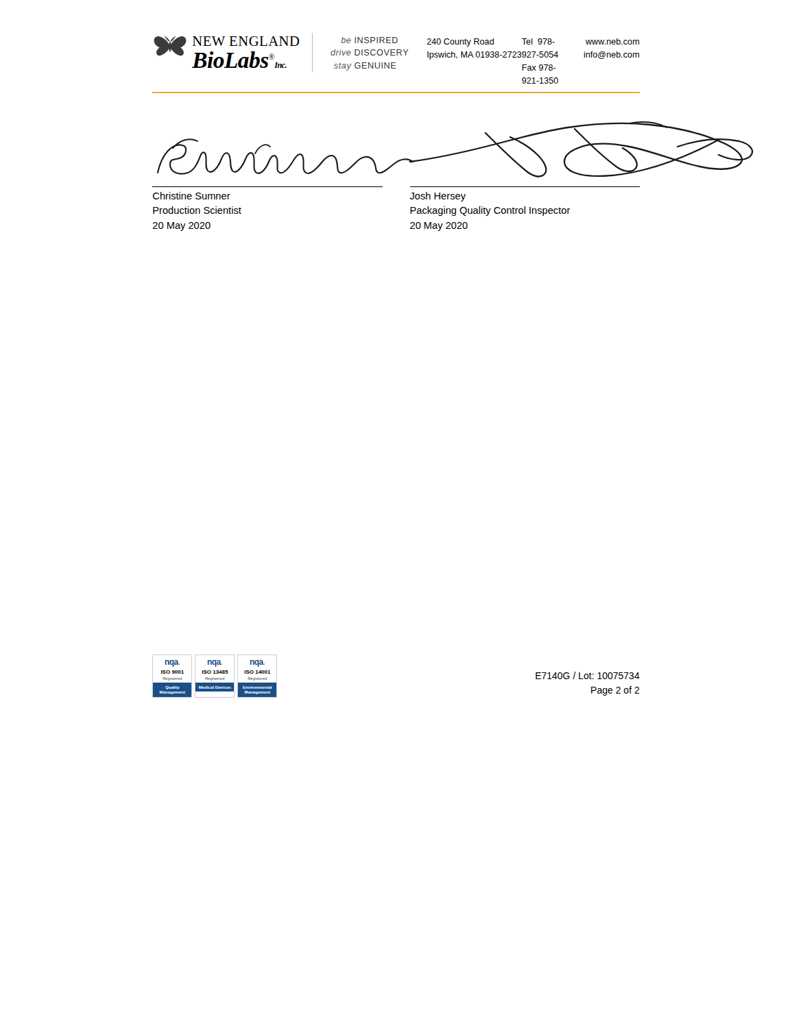NEW ENGLAND
BioLabs®Inc.
be INSPIRED
drive DISCOVERY
stay GENUINE
240 County Road
Ipswich, MA 01938-2723
Tel 978-927-5054
Fax 978-921-1350
www.neb.com
info@neb.com
Christine Sumner
Production Scientist
20 May 2020
Josh Hersey
Packaging Quality Control Inspector
20 May 2020
nqa.
ISO 9001
Registered
Quality
Management
nqa.
ISO 13485
Registered
Medical Devices
nqa.
ISO 14001
Registered
Environmental
Management
E7140G / Lot: 10075734
Page 2 of 2